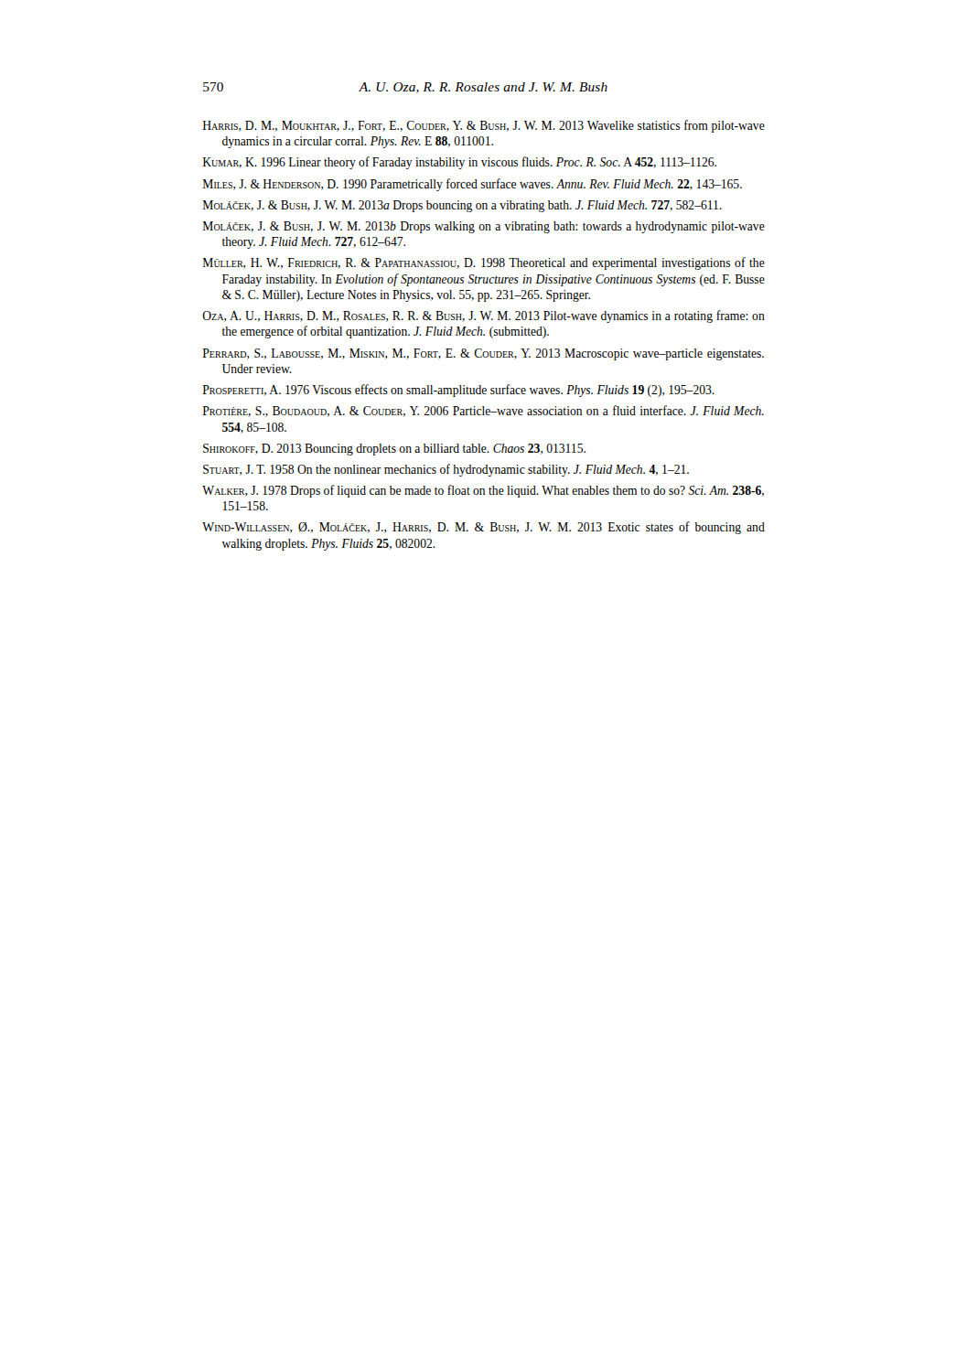570
A. U. Oza, R. R. Rosales and J. W. M. Bush
Harris, D. M., Moukhtar, J., Fort, E., Couder, Y. & Bush, J. W. M. 2013 Wavelike statistics from pilot-wave dynamics in a circular corral. Phys. Rev. E 88, 011001.
Kumar, K. 1996 Linear theory of Faraday instability in viscous fluids. Proc. R. Soc. A 452, 1113–1126.
Miles, J. & Henderson, D. 1990 Parametrically forced surface waves. Annu. Rev. Fluid Mech. 22, 143–165.
Moláček, J. & Bush, J. W. M. 2013a Drops bouncing on a vibrating bath. J. Fluid Mech. 727, 582–611.
Moláček, J. & Bush, J. W. M. 2013b Drops walking on a vibrating bath: towards a hydrodynamic pilot-wave theory. J. Fluid Mech. 727, 612–647.
Müller, H. W., Friedrich, R. & Papathanassiou, D. 1998 Theoretical and experimental investigations of the Faraday instability. In Evolution of Spontaneous Structures in Dissipative Continuous Systems (ed. F. Busse & S. C. Müller), Lecture Notes in Physics, vol. 55, pp. 231–265. Springer.
Oza, A. U., Harris, D. M., Rosales, R. R. & Bush, J. W. M. 2013 Pilot-wave dynamics in a rotating frame: on the emergence of orbital quantization. J. Fluid Mech. (submitted).
Perrard, S., Labousse, M., Miskin, M., Fort, E. & Couder, Y. 2013 Macroscopic wave–particle eigenstates. Under review.
Prosperetti, A. 1976 Viscous effects on small-amplitude surface waves. Phys. Fluids 19 (2), 195–203.
Protière, S., Boudaoud, A. & Couder, Y. 2006 Particle–wave association on a fluid interface. J. Fluid Mech. 554, 85–108.
Shirokoff, D. 2013 Bouncing droplets on a billiard table. Chaos 23, 013115.
Stuart, J. T. 1958 On the nonlinear mechanics of hydrodynamic stability. J. Fluid Mech. 4, 1–21.
Walker, J. 1978 Drops of liquid can be made to float on the liquid. What enables them to do so? Sci. Am. 238-6, 151–158.
Wind-Willassen, Ø., Moláček, J., Harris, D. M. & Bush, J. W. M. 2013 Exotic states of bouncing and walking droplets. Phys. Fluids 25, 082002.